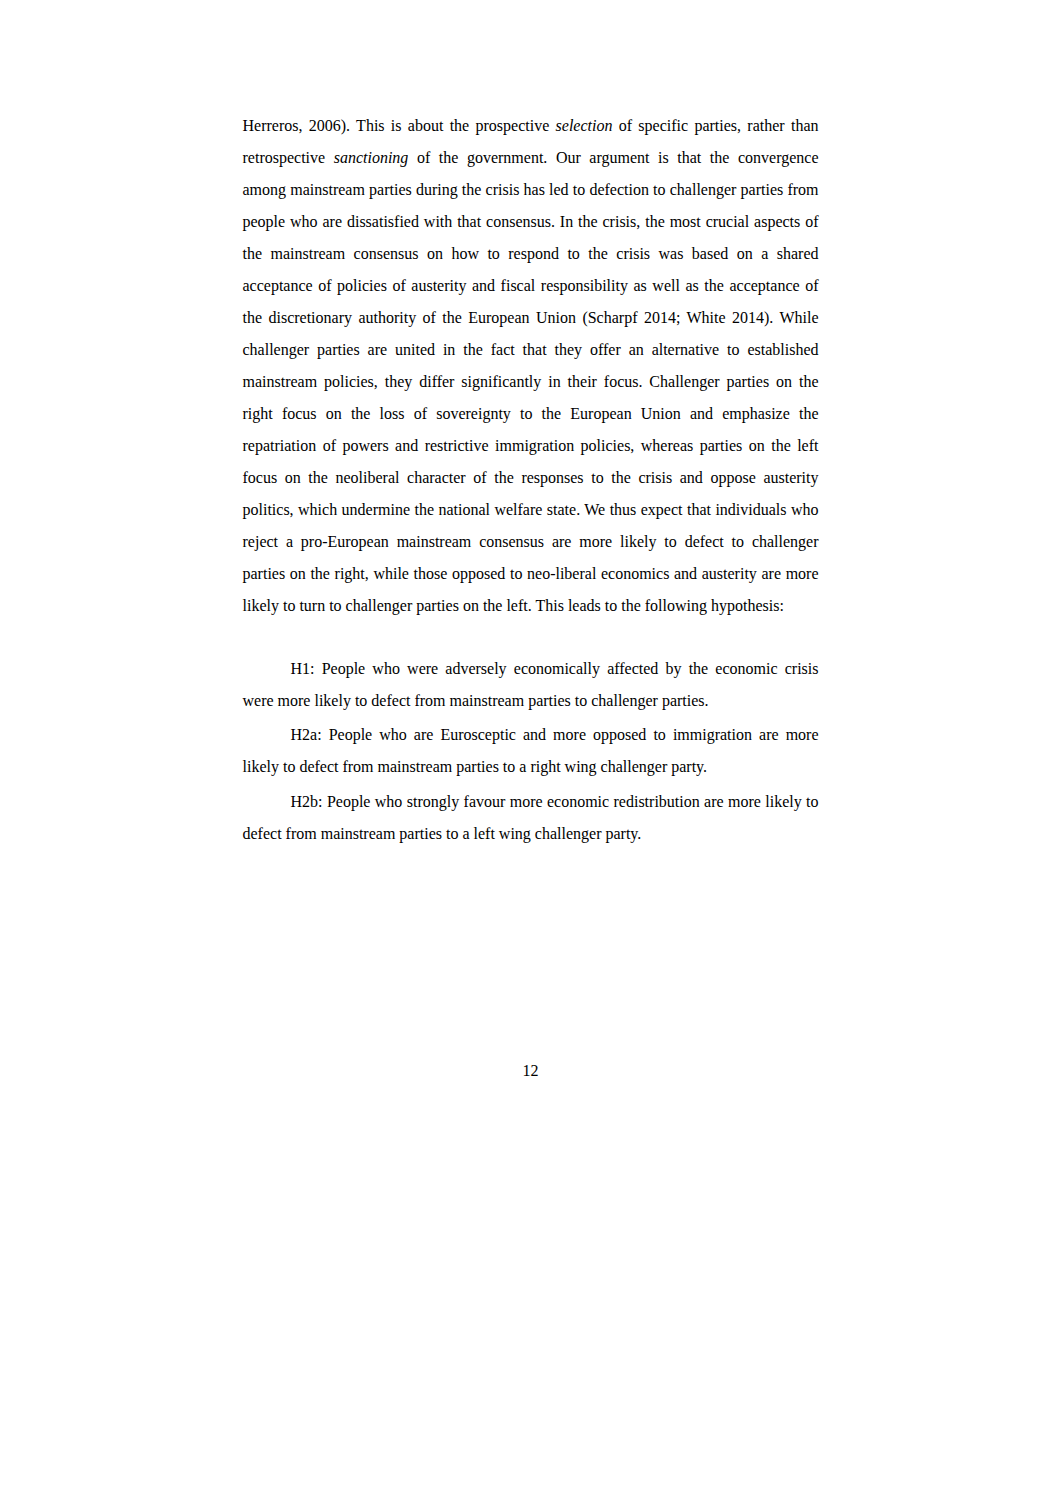Herreros, 2006). This is about the prospective selection of specific parties, rather than retrospective sanctioning of the government. Our argument is that the convergence among mainstream parties during the crisis has led to defection to challenger parties from people who are dissatisfied with that consensus. In the crisis, the most crucial aspects of the mainstream consensus on how to respond to the crisis was based on a shared acceptance of policies of austerity and fiscal responsibility as well as the acceptance of the discretionary authority of the European Union (Scharpf 2014; White 2014). While challenger parties are united in the fact that they offer an alternative to established mainstream policies, they differ significantly in their focus. Challenger parties on the right focus on the loss of sovereignty to the European Union and emphasize the repatriation of powers and restrictive immigration policies, whereas parties on the left focus on the neoliberal character of the responses to the crisis and oppose austerity politics, which undermine the national welfare state. We thus expect that individuals who reject a pro-European mainstream consensus are more likely to defect to challenger parties on the right, while those opposed to neo-liberal economics and austerity are more likely to turn to challenger parties on the left. This leads to the following hypothesis:
H1: People who were adversely economically affected by the economic crisis were more likely to defect from mainstream parties to challenger parties.
H2a: People who are Eurosceptic and more opposed to immigration are more likely to defect from mainstream parties to a right wing challenger party.
H2b: People who strongly favour more economic redistribution are more likely to defect from mainstream parties to a left wing challenger party.
12